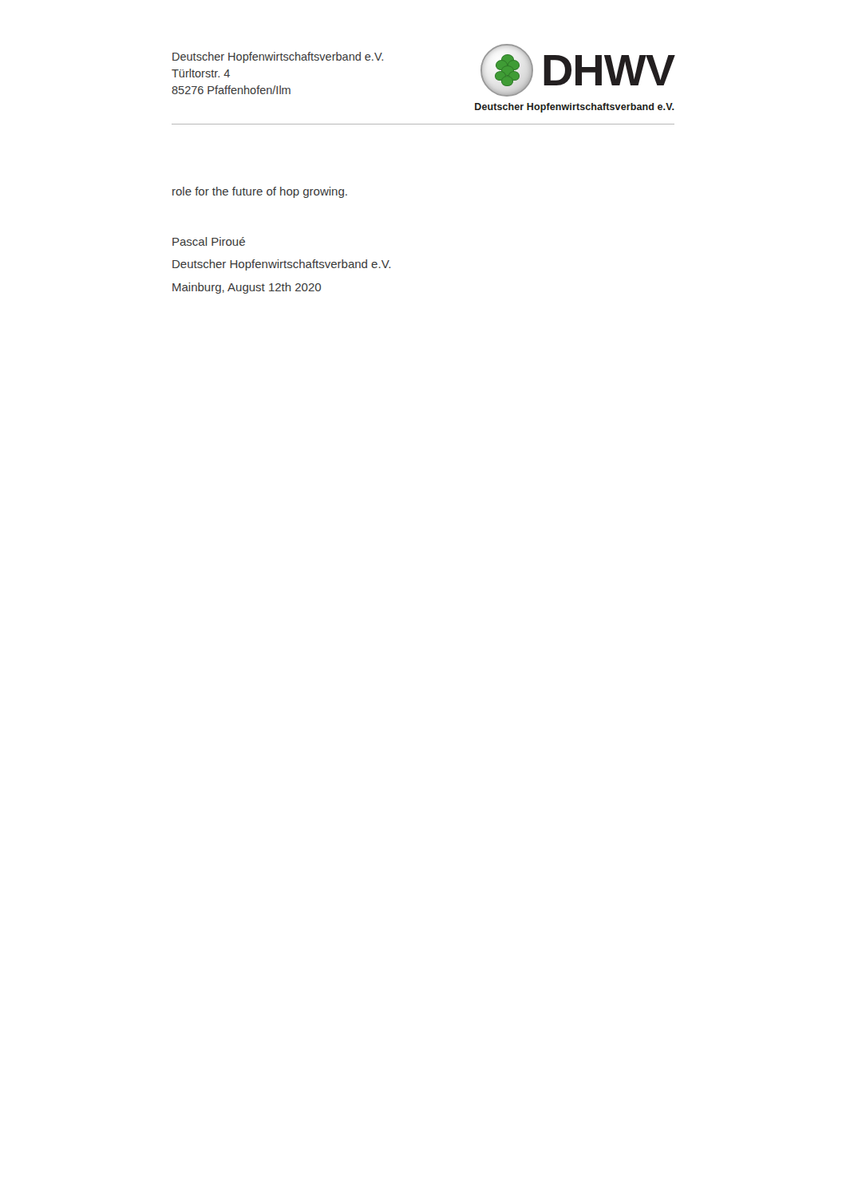Deutscher Hopfenwirtschaftsverband e.V.
Türltorstr. 4
85276 Pfaffenhofen/Ilm
DHWV
Deutscher Hopfenwirtschaftsverband e.V.
role for the future of hop growing.
Pascal Piroué
Deutscher Hopfenwirtschaftsverband e.V.
Mainburg, August 12th 2020